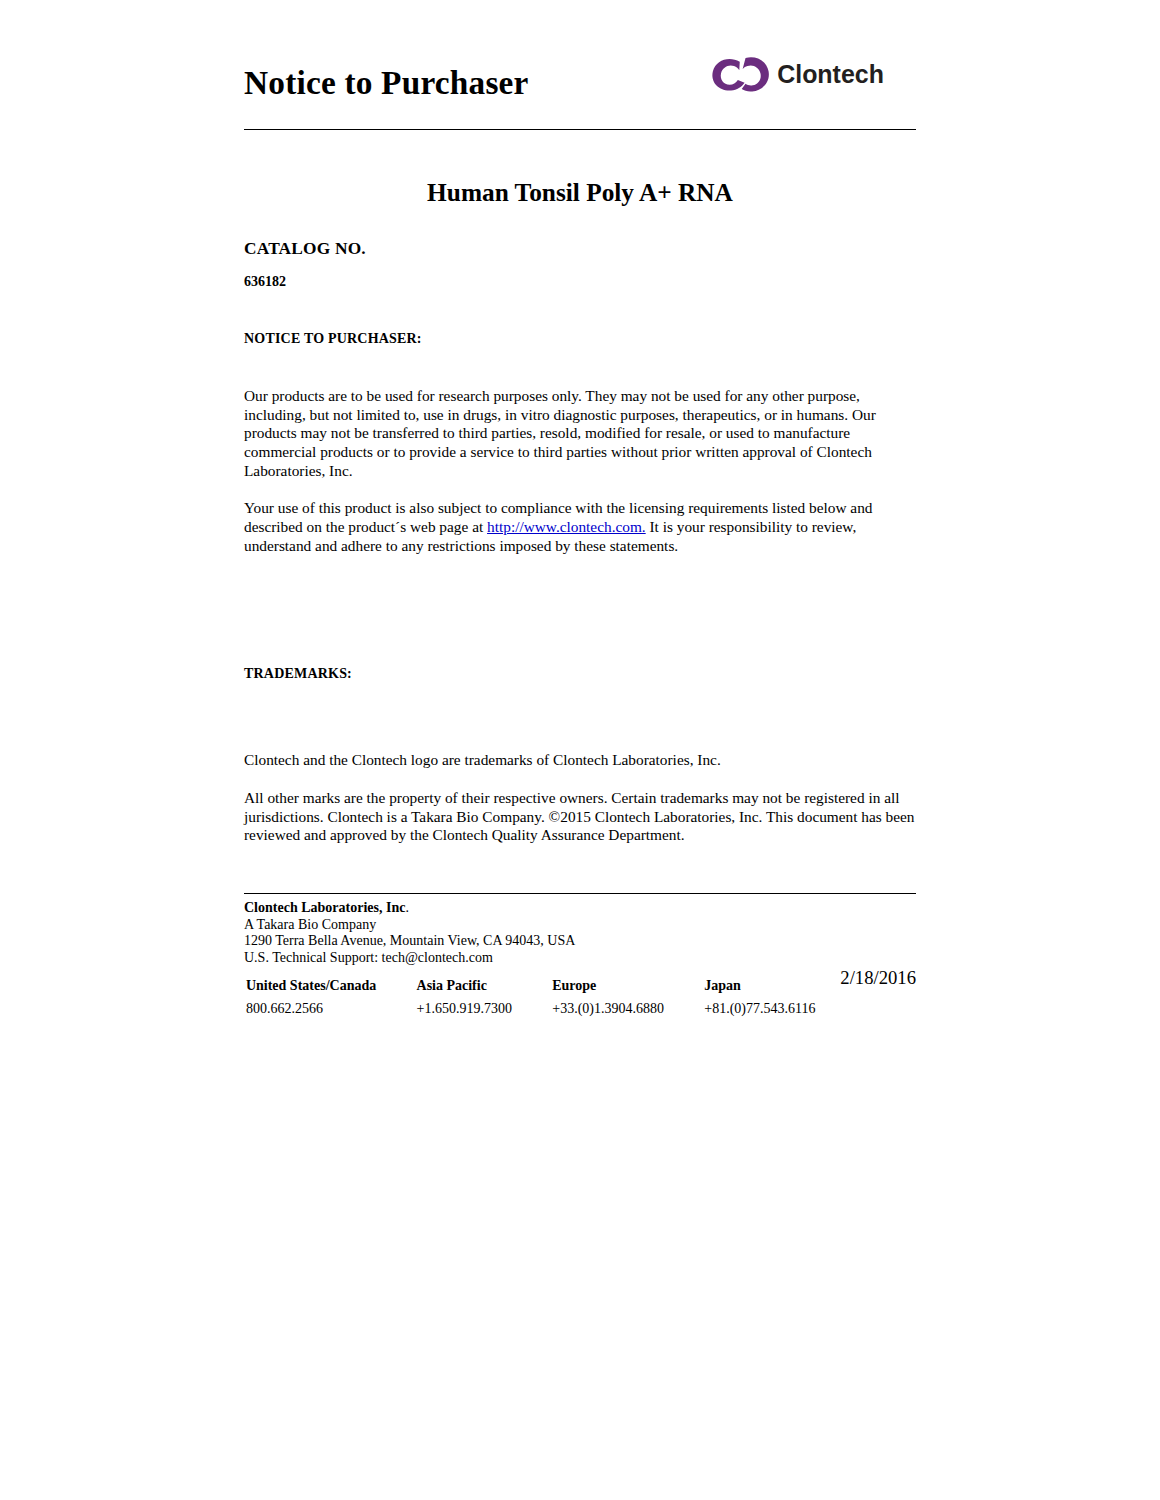Notice to Purchaser
Clontech
Human Tonsil Poly A+ RNA
CATALOG NO.
636182
NOTICE TO PURCHASER:
Our products are to be used for research purposes only. They may not be used for any other purpose, including, but not limited to, use in drugs, in vitro diagnostic purposes, therapeutics, or in humans. Our products may not be transferred to third parties, resold, modified for resale, or used to manufacture commercial products or to provide a service to third parties without prior written approval of Clontech Laboratories, Inc.
Your use of this product is also subject to compliance with the licensing requirements listed below and described on the product´s web page at http://www.clontech.com. It is your responsibility to review, understand and adhere to any restrictions imposed by these statements.
TRADEMARKS:
Clontech and the Clontech logo are trademarks of Clontech Laboratories, Inc.
All other marks are the property of their respective owners. Certain trademarks may not be registered in all jurisdictions. Clontech is a Takara Bio Company. ©2015 Clontech Laboratories, Inc. This document has been reviewed and approved by the Clontech Quality Assurance Department.
Clontech Laboratories, Inc.
A Takara Bio Company
1290 Terra Bella Avenue, Mountain View, CA 94043, USA
U.S. Technical Support: tech@clontech.com
| United States/Canada | Asia Pacific | Europe | Japan |
| --- | --- | --- | --- |
| 800.662.2566 | +1.650.919.7300 | +33.(0)1.3904.6880 | +81.(0)77.543.6116 |
2/18/2016